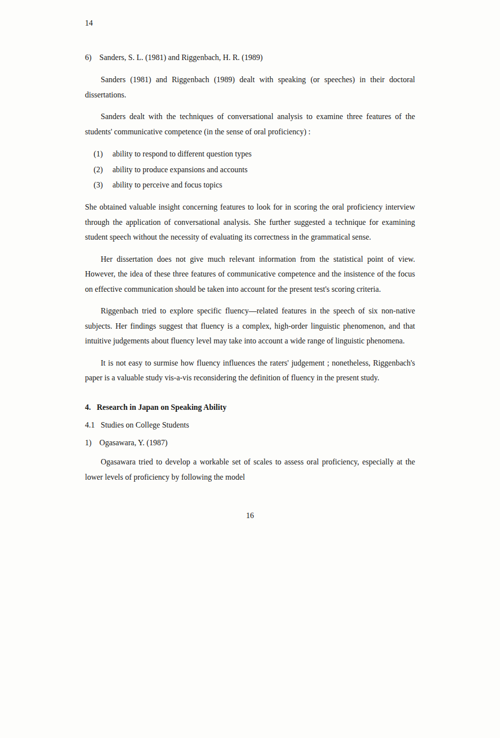14
6) Sanders, S. L. (1981) and Riggenbach, H. R. (1989)
Sanders (1981) and Riggenbach (1989) dealt with speaking (or speeches) in their doctoral dissertations.
Sanders dealt with the techniques of conversational analysis to examine three features of the students' communicative competence (in the sense of oral proficiency) :
ability to respond to different question types
ability to produce expansions and accounts
ability to perceive and focus topics
She obtained valuable insight concerning features to look for in scoring the oral proficiency interview through the application of conversational analysis. She further suggested a technique for examining student speech without the necessity of evaluating its correctness in the grammatical sense.
Her dissertation does not give much relevant information from the statistical point of view. However, the idea of these three features of communicative competence and the insistence of the focus on effective communication should be taken into account for the present test's scoring criteria.
Riggenbach tried to explore specific fluency—related features in the speech of six non-native subjects. Her findings suggest that fluency is a complex, high-order linguistic phenomenon, and that intuitive judgements about fluency level may take into account a wide range of linguistic phenomena.
It is not easy to surmise how fluency influences the raters' judgement ; nonetheless, Riggenbach's paper is a valuable study vis-a-vis reconsidering the definition of fluency in the present study.
4. Research in Japan on Speaking Ability
4.1 Studies on College Students
1) Ogasawara, Y. (1987)
Ogasawara tried to develop a workable set of scales to assess oral proficiency, especially at the lower levels of proficiency by following the model
16